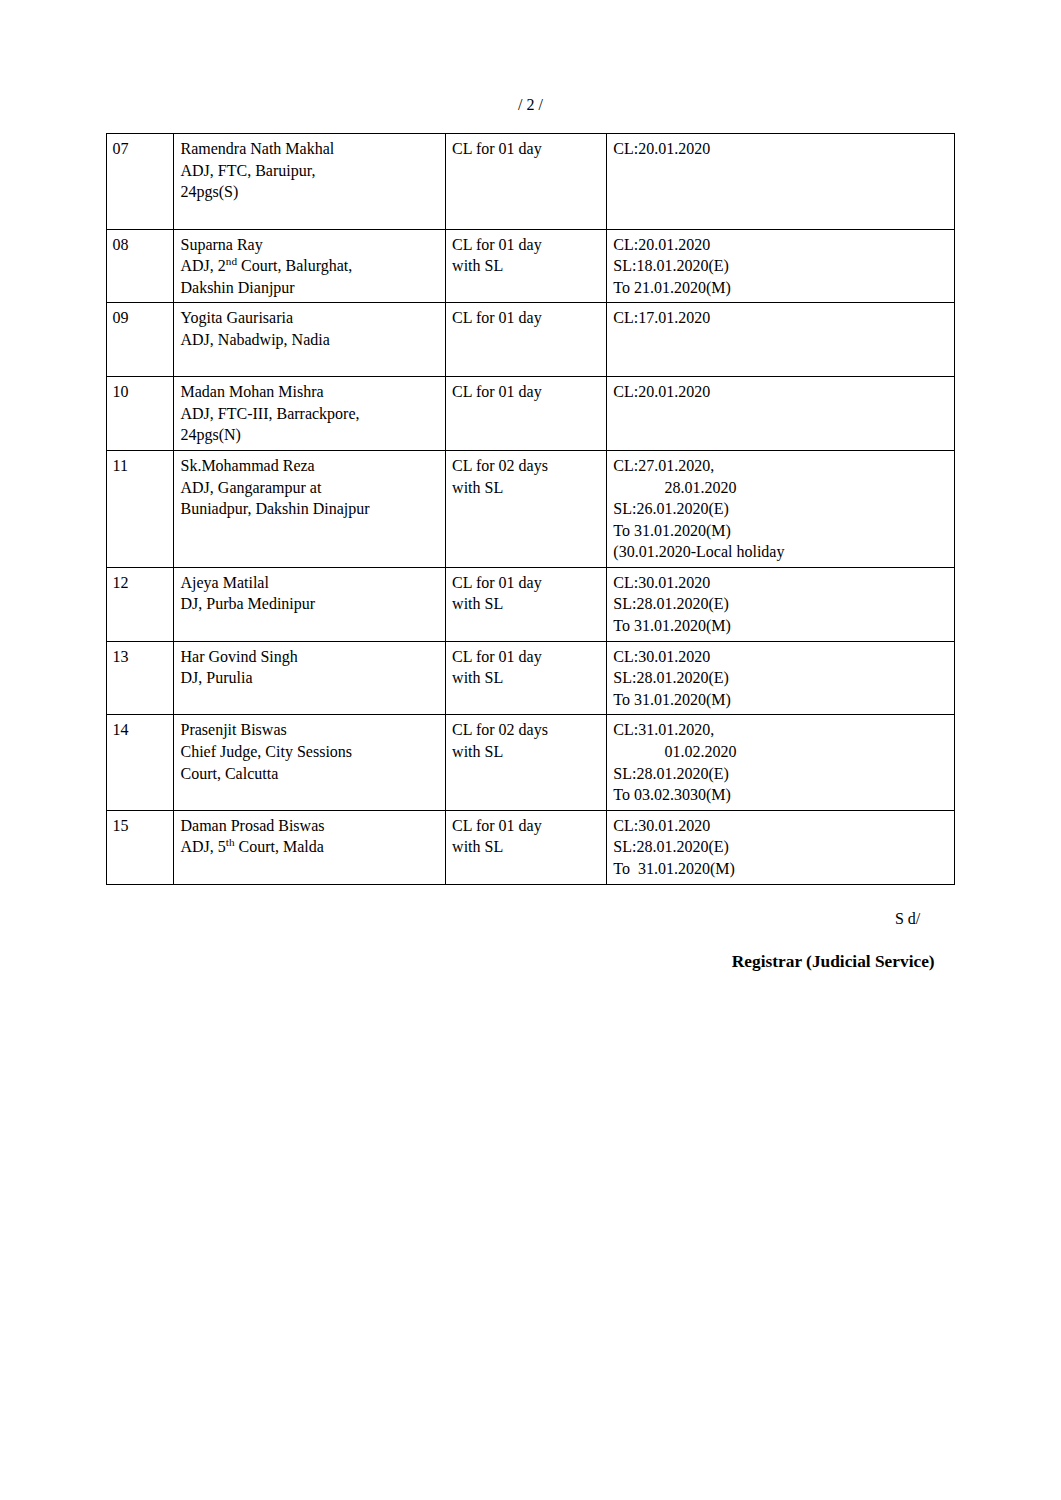/ 2 /
| 07 | Ramendra Nath Makhal ADJ, FTC, Baruipur, 24pgs(S) | CL for 01 day | CL:20.01.2020 |
| 08 | Suparna Ray ADJ, 2 nd Court, Balurghat, Dakshin Dianjpur | CL for 01 day with SL | CL:20.01.2020 SL:18.01.2020(E) To 21.01.2020(M) |
| 09 | Yogita Gaurisaria ADJ, Nabadwip, Nadia | CL for 01 day | CL:17.01.2020 |
| 10 | Madan Mohan Mishra ADJ, FTC-III, Barrackpore, 24pgs(N) | CL for 01 day | CL:20.01.2020 |
| 11 | Sk.Mohammad Reza ADJ, Gangarampur at Buniadpur, Dakshin Dinajpur | CL for 02 days with SL | CL:27.01.2020, 28.01.2020 SL:26.01.2020(E) To 31.01.2020(M) (30.01.2020-Local holiday |
| 12 | Ajeya Matilal DJ, Purba Medinipur | CL for 01 day with SL | CL:30.01.2020 SL:28.01.2020(E) To 31.01.2020(M) |
| 13 | Har Govind Singh DJ, Purulia | CL for 01 day with SL | CL:30.01.2020 SL:28.01.2020(E) To 31.01.2020(M) |
| 14 | Prasenjit Biswas Chief Judge, City Sessions Court, Calcutta | CL for 02 days with SL | CL:31.01.2020, 01.02.2020 SL:28.01.2020(E) To 03.02.3030(M) |
| 15 | Daman Prosad Biswas ADJ, 5 th Court, Malda | CL for 01 day with SL | CL:30.01.2020 SL:28.01.2020(E) To 31.01.2020(M) |
S d/
Registrar (Judicial Service)